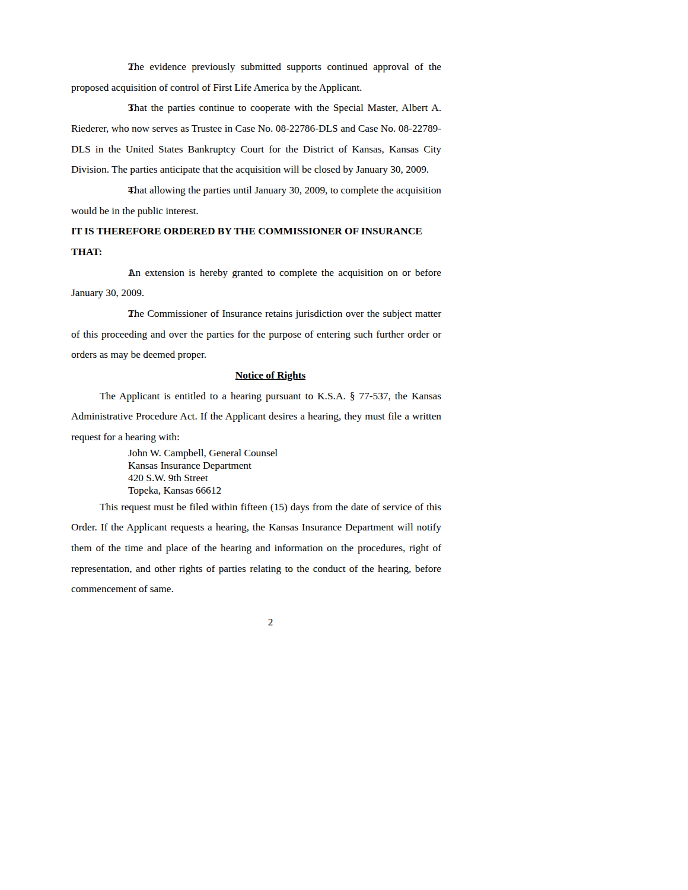2. The evidence previously submitted supports continued approval of the proposed acquisition of control of First Life America by the Applicant.
3. That the parties continue to cooperate with the Special Master, Albert A. Riederer, who now serves as Trustee in Case No. 08-22786-DLS and Case No. 08-22789-DLS in the United States Bankruptcy Court for the District of Kansas, Kansas City Division. The parties anticipate that the acquisition will be closed by January 30, 2009.
4. That allowing the parties until January 30, 2009, to complete the acquisition would be in the public interest.
IT IS THEREFORE ORDERED BY THE COMMISSIONER OF INSURANCE THAT:
1. An extension is hereby granted to complete the acquisition on or before January 30, 2009.
2. The Commissioner of Insurance retains jurisdiction over the subject matter of this proceeding and over the parties for the purpose of entering such further order or orders as may be deemed proper.
Notice of Rights
The Applicant is entitled to a hearing pursuant to K.S.A. § 77-537, the Kansas Administrative Procedure Act. If the Applicant desires a hearing, they must file a written request for a hearing with:
John W. Campbell, General Counsel
Kansas Insurance Department
420 S.W. 9th Street
Topeka, Kansas 66612
This request must be filed within fifteen (15) days from the date of service of this Order. If the Applicant requests a hearing, the Kansas Insurance Department will notify them of the time and place of the hearing and information on the procedures, right of representation, and other rights of parties relating to the conduct of the hearing, before commencement of same.
2